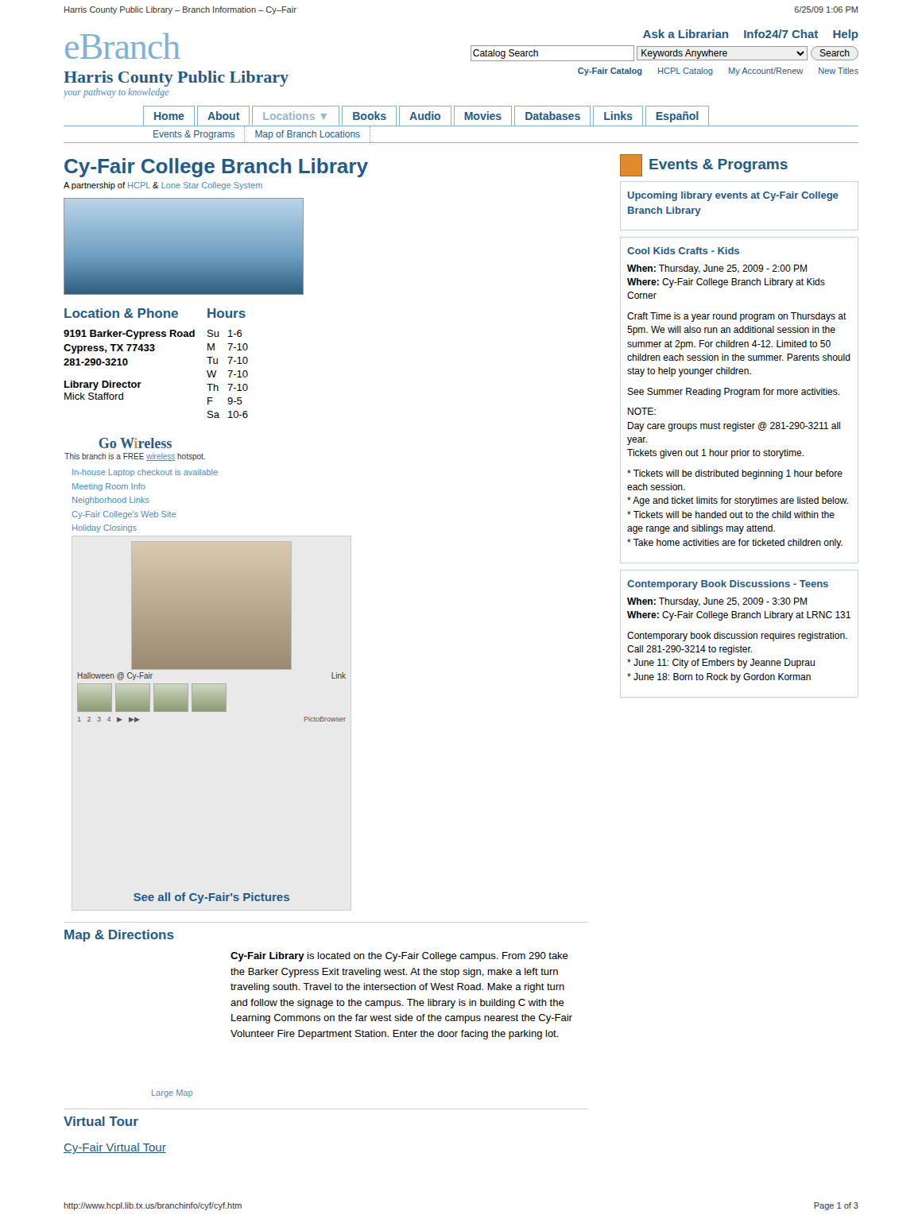Harris County Public Library – Branch Information – Cy–Fair
6/25/09 1:06 PM
eBranch
Harris County Public Library
your pathway to knowledge
Ask a Librarian Info24/7 Chat Help
Keywords Anywhere Search
Cy-Fair Catalog HCPL Catalog My Account/Renew New Titles
Home
About
Locations ▼
Books
Audio
Movies
Databases
Links
Español
Events & Programs
Map of Branch Locations
Cy-Fair College Branch Library
A partnership of HCPL & Lone Star College System
Location & Phone
9191 Barker-Cypress Road
Cypress, TX 77433
281-290-3210
Library Director
Mick Stafford
Hours
| Su | 1-6 |
| M | 7-10 |
| Tu | 7-10 |
| W | 7-10 |
| Th | 7-10 |
| F | 9-5 |
| Sa | 10-6 |
Go Wireless
This branch is a FREE wireless hotspot.
In-house Laptop checkout is available Meeting Room Info Neighborhood Links Cy-Fair College's Web Site Holiday Closings
Halloween @ Cy-Fair Link
1 2 3 4 ▶ ▶▶ PictoBrowser
See all of Cy-Fair's Pictures
Map & Directions
Cy-Fair Library is located on the Cy-Fair College campus. From 290 take the Barker Cypress Exit traveling west. At the stop sign, make a left turn traveling south. Travel to the intersection of West Road. Make a right turn and follow the signage to the campus. The library is in building C with the Learning Commons on the far west side of the campus nearest the Cy-Fair Volunteer Fire Department Station. Enter the door facing the parking lot.
Large Map
Virtual Tour
Cy-Fair Virtual Tour
Events & Programs
Upcoming library events at Cy-Fair College Branch Library
Cool Kids Crafts - Kids
When: Thursday, June 25, 2009 - 2:00 PM
Where: Cy-Fair College Branch Library at Kids Corner
Craft Time is a year round program on Thursdays at 5pm. We will also run an additional session in the summer at 2pm. For children 4-12. Limited to 50 children each session in the summer. Parents should stay to help younger children.
See Summer Reading Program for more activities.
NOTE:
Day care groups must register @ 281-290-3211 all year.
Tickets given out 1 hour prior to storytime.
* Tickets will be distributed beginning 1 hour before each session.
* Age and ticket limits for storytimes are listed below.
* Tickets will be handed out to the child within the age range and siblings may attend.
* Take home activities are for ticketed children only.
Contemporary Book Discussions - Teens
When: Thursday, June 25, 2009 - 3:30 PM
Where: Cy-Fair College Branch Library at LRNC 131
Contemporary book discussion requires registration. Call 281-290-3214 to register.
* June 11: City of Embers by Jeanne Duprau
* June 18: Born to Rock by Gordon Korman
http://www.hcpl.lib.tx.us/branchinfo/cyf/cyf.htm
Page 1 of 3